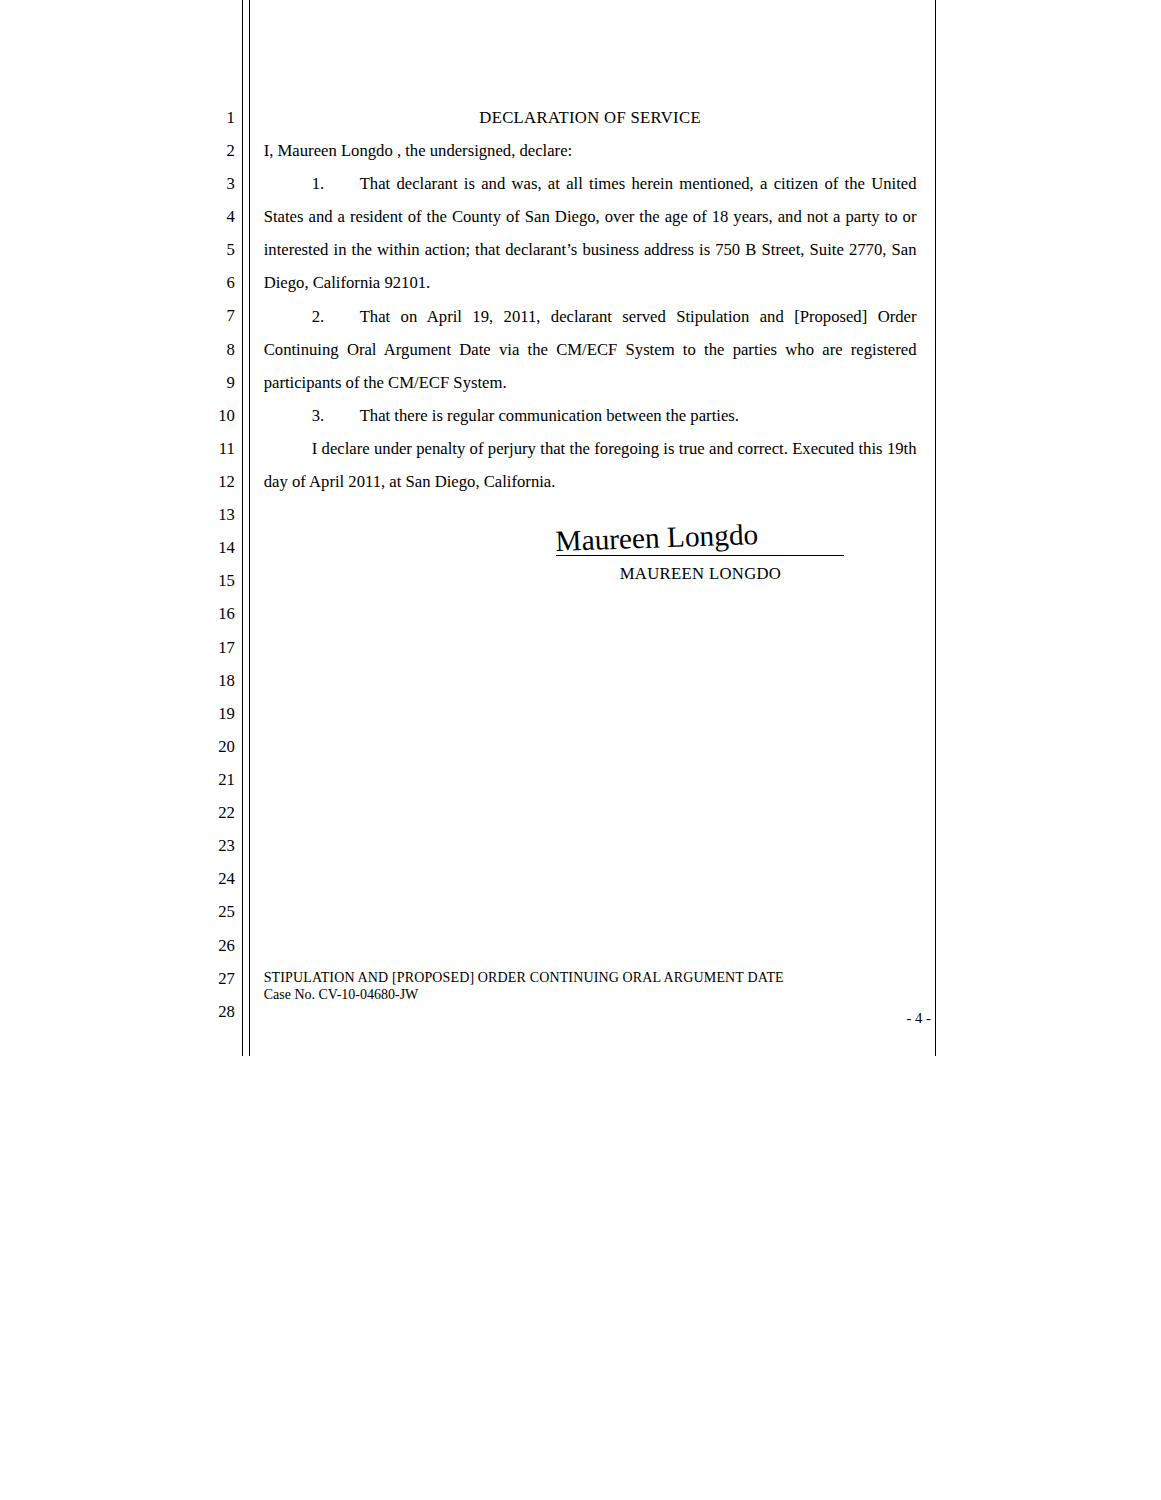1
2
3
4
5
6
7
8
9
10
11
12
13
14
15
16
17
18
19
20
21
22
23
24
25
26
27
28
DECLARATION OF SERVICE
I, Maureen Longdo , the undersigned, declare:
1. That declarant is and was, at all times herein mentioned, a citizen of the United States and a resident of the County of San Diego, over the age of 18 years, and not a party to or interested in the within action; that declarant’s business address is 750 B Street, Suite 2770, San Diego, California 92101.
2. That on April 19, 2011, declarant served Stipulation and [Proposed] Order Continuing Oral Argument Date via the CM/ECF System to the parties who are registered participants of the CM/ECF System.
3. That there is regular communication between the parties.
I declare under penalty of perjury that the foregoing is true and correct. Executed this 19th day of April 2011, at San Diego, California.
Maureen Longdo
MAUREEN LONGDO
STIPULATION AND [PROPOSED] ORDER CONTINUING ORAL ARGUMENT DATE
Case No. CV-10-04680-JW
- 4 -